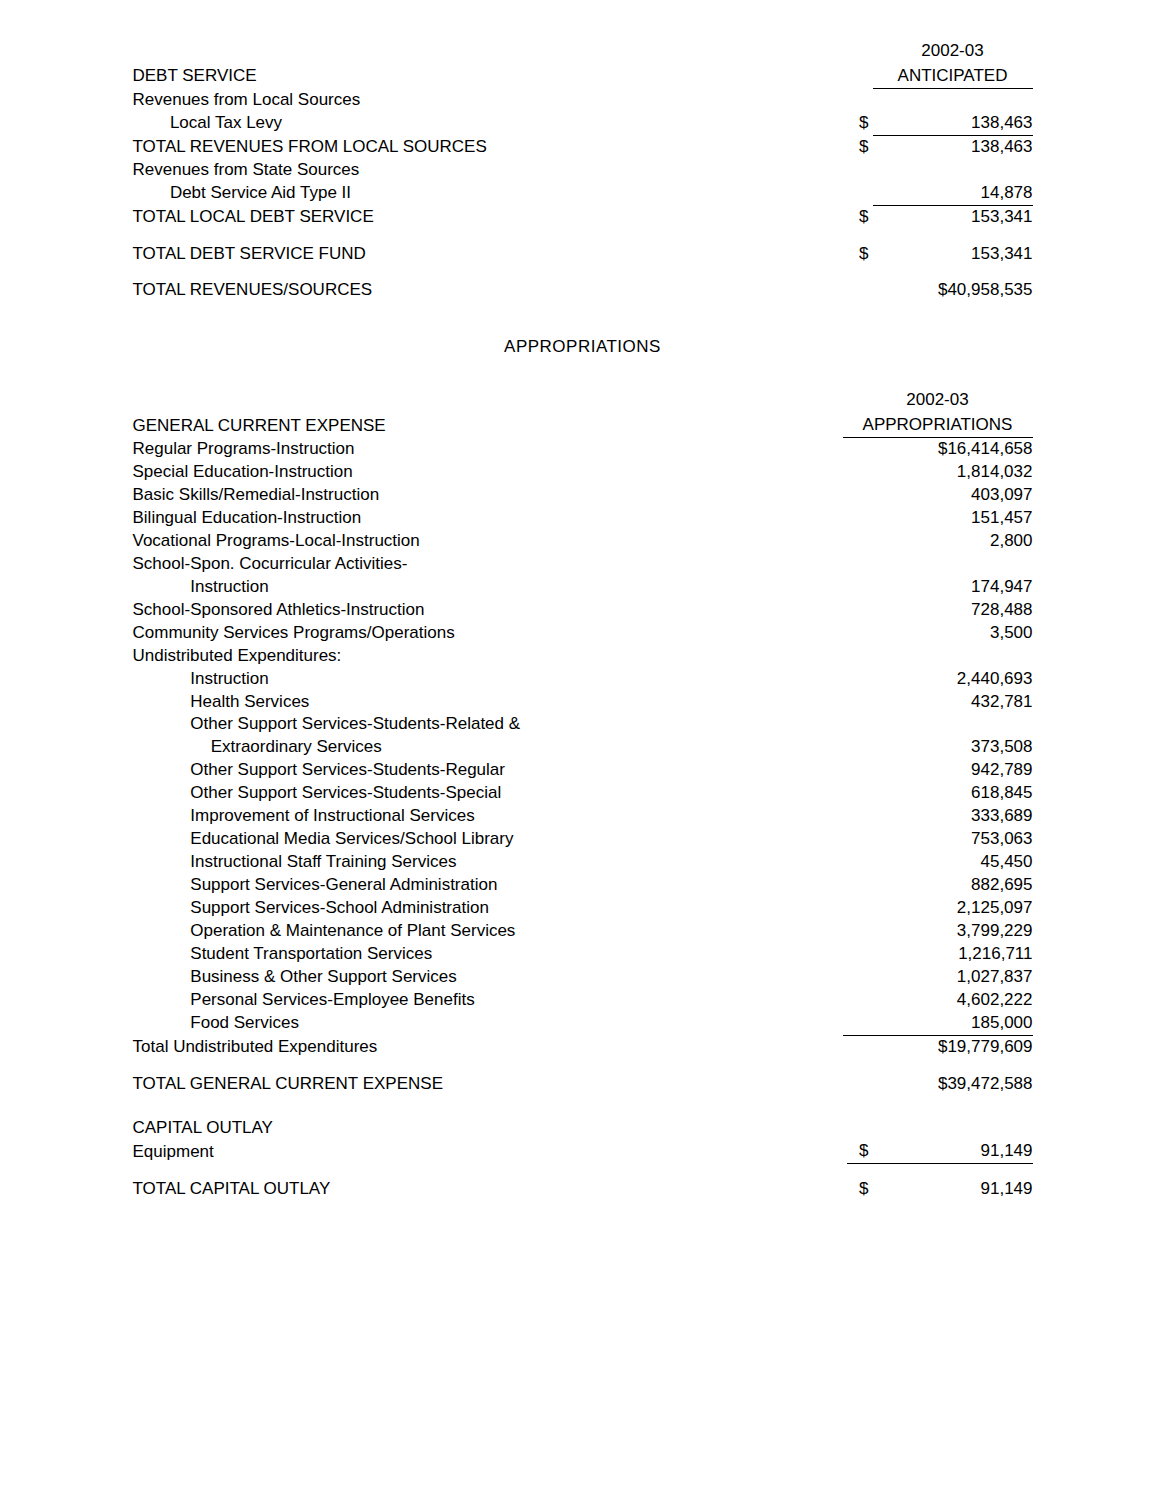| | | 2002-03 |
| DEBT SERVICE | | ANTICIPATED |
| Revenues from Local Sources | | |
| Local Tax Levy | $ | 138,463 |
| TOTAL REVENUES FROM LOCAL SOURCES | $ | 138,463 |
| Revenues from State Sources | | |
| Debt Service Aid Type II | | 14,878 |
| TOTAL LOCAL DEBT SERVICE | $ | 153,341 |
| TOTAL DEBT SERVICE FUND | $ | 153,341 |
| TOTAL REVENUES/SOURCES | | $40,958,535 |
APPROPRIATIONS
| | 2002-03 |
| GENERAL CURRENT EXPENSE | APPROPRIATIONS |
| Regular Programs-Instruction | $16,414,658 |
| Special Education-Instruction | 1,814,032 |
| Basic Skills/Remedial-Instruction | 403,097 |
| Bilingual Education-Instruction | 151,457 |
| Vocational Programs-Local-Instruction | 2,800 |
| School-Spon. Cocurricular Activities- | |
| Instruction | 174,947 |
| School-Sponsored Athletics-Instruction | 728,488 |
| Community Services Programs/Operations | 3,500 |
| Undistributed Expenditures: | |
| Instruction | 2,440,693 |
| Health Services | 432,781 |
| Other Support Services-Students-Related & | |
| Extraordinary Services | 373,508 |
| Other Support Services-Students-Regular | 942,789 |
| Other Support Services-Students-Special | 618,845 |
| Improvement of Instructional Services | 333,689 |
| Educational Media Services/School Library | 753,063 |
| Instructional Staff Training Services | 45,450 |
| Support Services-General Administration | 882,695 |
| Support Services-School Administration | 2,125,097 |
| Operation & Maintenance of Plant Services | 3,799,229 |
| Student Transportation Services | 1,216,711 |
| Business & Other Support Services | 1,027,837 |
| Personal Services-Employee Benefits | 4,602,222 |
| Food Services | 185,000 |
| Total Undistributed Expenditures | $19,779,609 |
| TOTAL GENERAL CURRENT EXPENSE | $39,472,588 |
| CAPITAL OUTLAY | | |
| Equipment | $ | 91,149 |
| TOTAL CAPITAL OUTLAY | $ | 91,149 |